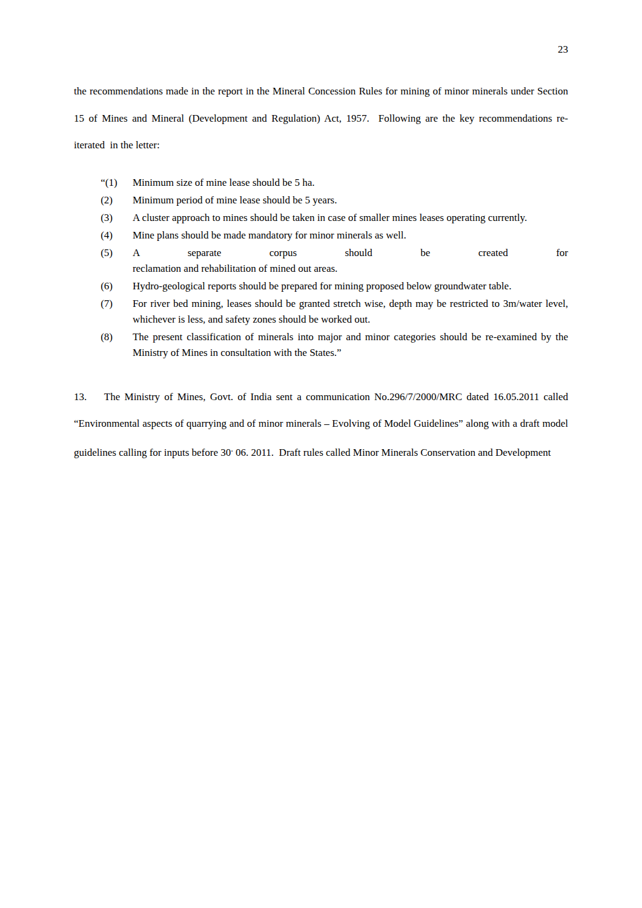23
the recommendations made in the report in the Mineral Concession Rules for mining of minor minerals under Section 15 of Mines and Mineral (Development and Regulation) Act, 1957. Following are the key recommendations re-iterated in the letter:
“(1) Minimum size of mine lease should be 5 ha.
(2) Minimum period of mine lease should be 5 years.
(3) A cluster approach to mines should be taken in case of smaller mines leases operating currently.
(4) Mine plans should be made mandatory for minor minerals as well.
(5) A separate corpus should be created forreclamation and rehabilitation of mined out areas.
(6) Hydro-geological reports should be prepared for mining proposed below groundwater table.
(7) For river bed mining, leases should be granted stretch wise, depth may be restricted to 3m/water level, whichever is less, and safety zones should be worked out.
(8) The present classification of minerals into major and minor categories should be re-examined by the Ministry of Mines in consultation with the States.”
13. The Ministry of Mines, Govt. of India sent a communication No.296/7/2000/MRC dated 16.05.2011 called “Environmental aspects of quarrying and of minor minerals – Evolving of Model Guidelines” along with a draft model guidelines calling for inputs before 30. 06. 2011. Draft rules called Minor Minerals Conservation and Development